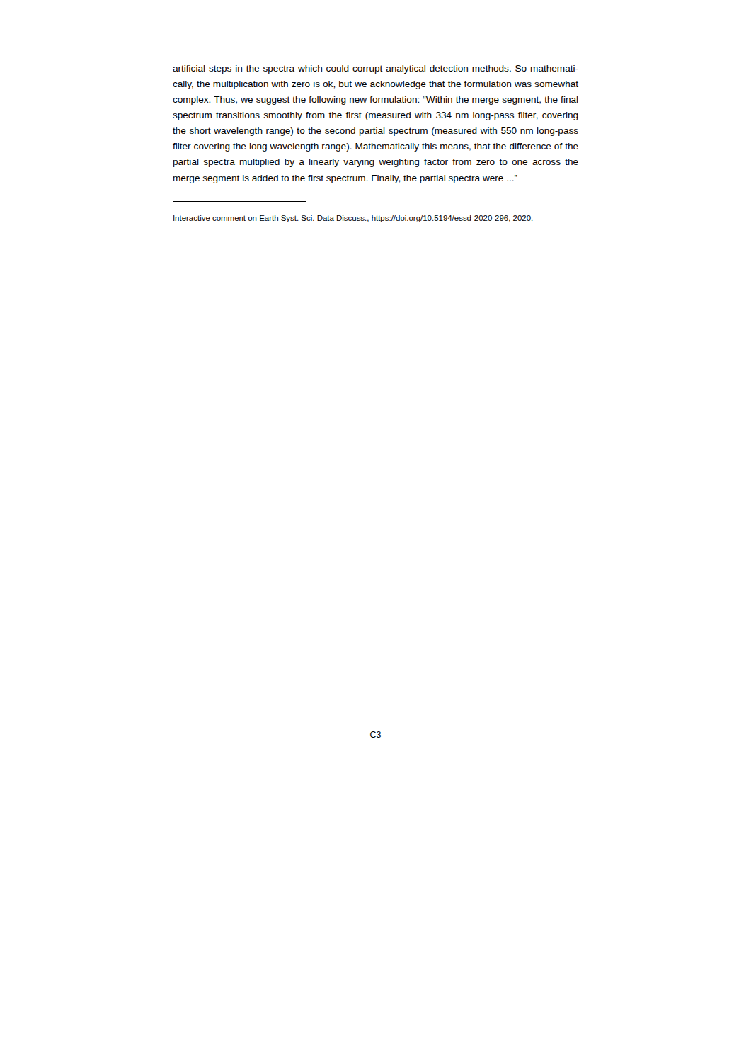artificial steps in the spectra which could corrupt analytical detection methods. So mathematically, the multiplication with zero is ok, but we acknowledge that the formulation was somewhat complex. Thus, we suggest the following new formulation: “Within the merge segment, the final spectrum transitions smoothly from the first (measured with 334 nm long-pass filter, covering the short wavelength range) to the second partial spectrum (measured with 550 nm long-pass filter covering the long wavelength range). Mathematically this means, that the difference of the partial spectra multiplied by a linearly varying weighting factor from zero to one across the merge segment is added to the first spectrum. Finally, the partial spectra were ...”
Interactive comment on Earth Syst. Sci. Data Discuss., https://doi.org/10.5194/essd-2020-296, 2020.
C3